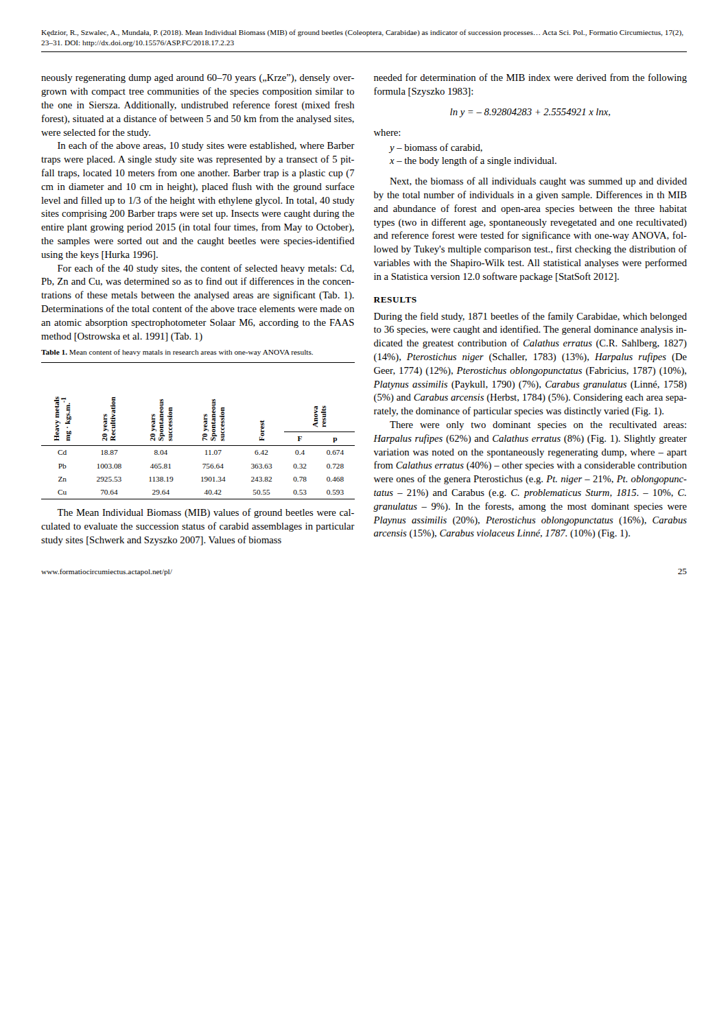Kędzior, R., Szwalec, A., Mundała, P. (2018). Mean Individual Biomass (MIB) of ground beetles (Coleoptera, Carabidae) as indicator of succession processes… Acta Sci. Pol., Formatio Circumiectus, 17(2), 23–31. DOI: http://dx.doi.org/10.15576/ASP.FC/2018.17.2.23
neously regenerating dump aged around 60–70 years („Krze”), densely overgrown with compact tree communities of the species composition similar to the one in Siersza. Additionally, undistrubed reference forest (mixed fresh forest), situated at a distance of between 5 and 50 km from the analysed sites, were selected for the study.
In each of the above areas, 10 study sites were established, where Barber traps were placed. A single study site was represented by a transect of 5 pitfall traps, located 10 meters from one another. Barber trap is a plastic cup (7 cm in diameter and 10 cm in height), placed flush with the ground surface level and filled up to 1/3 of the height with ethylene glycol. In total, 40 study sites comprising 200 Barber traps were set up. Insects were caught during the entire plant growing period 2015 (in total four times, from May to October), the samples were sorted out and the caught beetles were species-identified using the keys [Hurka 1996].
For each of the 40 study sites, the content of selected heavy metals: Cd, Pb, Zn and Cu, was determined so as to find out if differences in the concentrations of these metals between the analysed areas are significant (Tab. 1). Determinations of the total content of the above trace elements were made on an atomic absorption spectrophotometer Solaar M6, according to the FAAS method [Ostrowska et al. 1991] (Tab. 1)
Table 1. Mean content of heavy matals in research areas with one-way ANOVA results.
| Heavy metals mg · kgs.m. -1 | 20 years Recultivation | 20 years Spontaneous succession | 70 years Spontaneous succession | Forest | Anova results |
| --- | --- | --- | --- | --- | --- |
| F | p |
| Cd | 18.87 | 8.04 | 11.07 | 6.42 | 0.4 | 0.674 |
| Pb | 1003.08 | 465.81 | 756.64 | 363.63 | 0.32 | 0.728 |
| Zn | 2925.53 | 1138.19 | 1901.34 | 243.82 | 0.78 | 0.468 |
| Cu | 70.64 | 29.64 | 40.42 | 50.55 | 0.53 | 0.593 |
The Mean Individual Biomass (MIB) values of ground beetles were calculated to evaluate the succession status of carabid assemblages in particular study sites [Schwerk and Szyszko 2007]. Values of biomass
needed for determination of the MIB index were derived from the following formula [Szyszko 1983]:
ln y = – 8.92804283 + 2.5554921 x lnx,
where:
y – biomass of carabid,
x – the body length of a single individual.
Next, the biomass of all individuals caught was summed up and divided by the total number of individuals in a given sample. Differences in th MIB and abundance of forest and open-area species between the three habitat types (two in different age, spontaneously revegetated and one recultivated) and reference forest were tested for significance with one-way ANOVA, followed by Tukey's multiple comparison test., first checking the distribution of variables with the Shapiro-Wilk test. All statistical analyses were performed in a Statistica version 12.0 software package [StatSoft 2012].
RESULTS
During the field study, 1871 beetles of the family Carabidae, which belonged to 36 species, were caught and identified. The general dominance analysis indicated the greatest contribution of Calathus erratus (C.R. Sahlberg, 1827) (14%), Pterostichus niger (Schaller, 1783) (13%), Harpalus rufipes (De Geer, 1774) (12%), Pterostichus oblongopunctatus (Fabricius, 1787) (10%), Platynus assimilis (Paykull, 1790) (7%), Carabus granulatus (Linné, 1758) (5%) and Carabus arcensis (Herbst, 1784) (5%). Considering each area separately, the dominance of particular species was distinctly varied (Fig. 1).
There were only two dominant species on the recultivated areas: Harpalus rufipes (62%) and Calathus erratus (8%) (Fig. 1). Slightly greater variation was noted on the spontaneously regenerating dump, where – apart from Calathus erratus (40%) – other species with a considerable contribution were ones of the genera Pterostichus (e.g. Pt. niger – 21%, Pt. oblongopunctatus – 21%) and Carabus (e.g. C. problematicus Sturm, 1815. – 10%, C. granulatus – 9%). In the forests, among the most dominant species were Playnus assimilis (20%), Pterostichus oblongopunctatus (16%), Carabus arcensis (15%), Carabus violaceus Linné, 1787. (10%) (Fig. 1).
www.formatiocircumiectus.actapol.net/pl/ 25